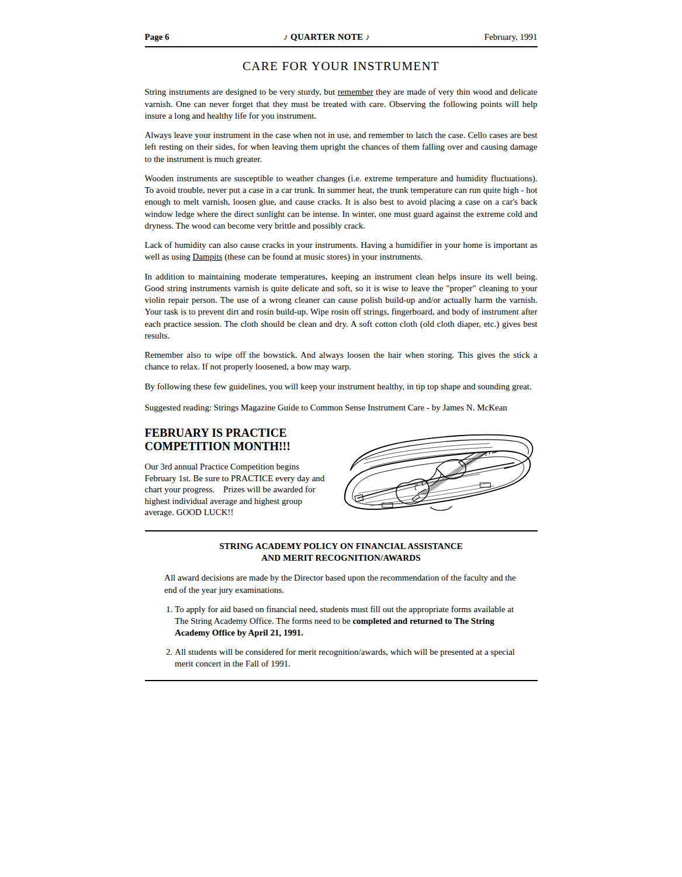Page 6
♪ QUARTER NOTE ♪
February, 1991
CARE FOR YOUR INSTRUMENT
String instruments are designed to be very sturdy, but remember they are made of very thin wood and delicate varnish. One can never forget that they must be treated with care. Observing the following points will help insure a long and healthy life for you instrument.
Always leave your instrument in the case when not in use, and remember to latch the case. Cello cases are best left resting on their sides, for when leaving them upright the chances of them falling over and causing damage to the instrument is much greater.
Wooden instruments are susceptible to weather changes (i.e. extreme temperature and humidity fluctuations). To avoid trouble, never put a case in a car trunk. In summer heat, the trunk temperature can run quite high - hot enough to melt varnish, loosen glue, and cause cracks. It is also best to avoid placing a case on a car's back window ledge where the direct sunlight can be intense. In winter, one must guard against the extreme cold and dryness. The wood can become very brittle and possibly crack.
Lack of humidity can also cause cracks in your instruments. Having a humidifier in your home is important as well as using Dampits (these can be found at music stores) in your instruments.
In addition to maintaining moderate temperatures, keeping an instrument clean helps insure its well being. Good string instruments varnish is quite delicate and soft, so it is wise to leave the "proper" cleaning to your violin repair person. The use of a wrong cleaner can cause polish build-up and/or actually harm the varnish. Your task is to prevent dirt and rosin build-up. Wipe rosin off strings, fingerboard, and body of instrument after each practice session. The cloth should be clean and dry. A soft cotton cloth (old cloth diaper, etc.) gives best results.
Remember also to wipe off the bowstick. And always loosen the hair when storing. This gives the stick a chance to relax. If not properly loosened, a bow may warp.
By following these few guidelines, you will keep your instrument healthy, in tip top shape and sounding great.
Suggested reading: Strings Magazine Guide to Common Sense Instrument Care - by James N. McKean
FEBRUARY IS PRACTICE
COMPETITION MONTH!!!
Our 3rd annual Practice Competition begins February 1st. Be sure to PRACTICE every day and chart your progress. Prizes will be awarded for highest individual average and highest group average. GOOD LUCK!!
STRING ACADEMY POLICY ON FINANCIAL ASSISTANCE
AND MERIT RECOGNITION/AWARDS
All award decisions are made by the Director based upon the recommendation of the faculty and the end of the year jury examinations.
To apply for aid based on financial need, students must fill out the appropriate forms available at The String Academy Office. The forms need to be completed and returned to The String Academy Office by April 21, 1991.
All students will be considered for merit recognition/awards, which will be presented at a special merit concert in the Fall of 1991.